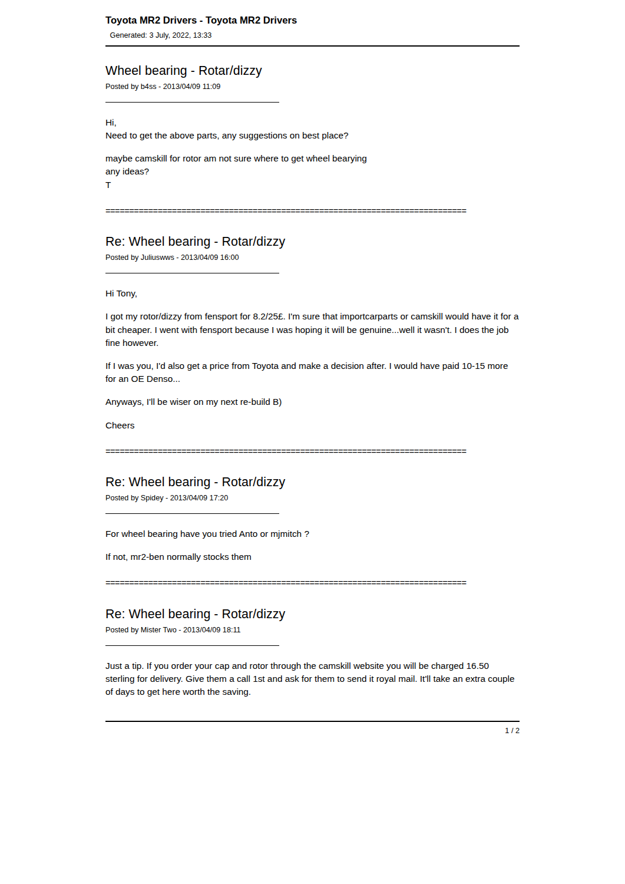Toyota MR2 Drivers - Toyota MR2 Drivers
Generated: 3 July, 2022, 13:33
Wheel bearing - Rotar/dizzy
Posted by b4ss - 2013/04/09 11:09
Hi,
Need to get the above parts, any suggestions on best place?
maybe camskill for rotor am not sure where to get wheel bearying
any ideas?
T
============================================================================
Re: Wheel bearing - Rotar/dizzy
Posted by Juliuswws - 2013/04/09 16:00
Hi Tony,
I got my rotor/dizzy from fensport for 8.2/25£. I'm sure that importcarparts or camskill would have it for a bit cheaper. I went with fensport because I was hoping it will be genuine...well it wasn't. I does the job fine however.
If I was you, I'd also get a price from Toyota and make a decision after. I would have paid 10-15 more for an OE Denso...
Anyways, I'll be wiser on my next re-build B)
Cheers
============================================================================
Re: Wheel bearing - Rotar/dizzy
Posted by Spidey - 2013/04/09 17:20
For wheel bearing have you tried Anto or mjmitch ?
If not, mr2-ben normally stocks them
============================================================================
Re: Wheel bearing - Rotar/dizzy
Posted by Mister Two - 2013/04/09 18:11
Just a tip. If you order your cap and rotor through the camskill website you will be charged 16.50 sterling for delivery. Give them a call 1st and ask for them to send it royal mail. It'll take an extra couple of days to get here worth the saving.
1 / 2